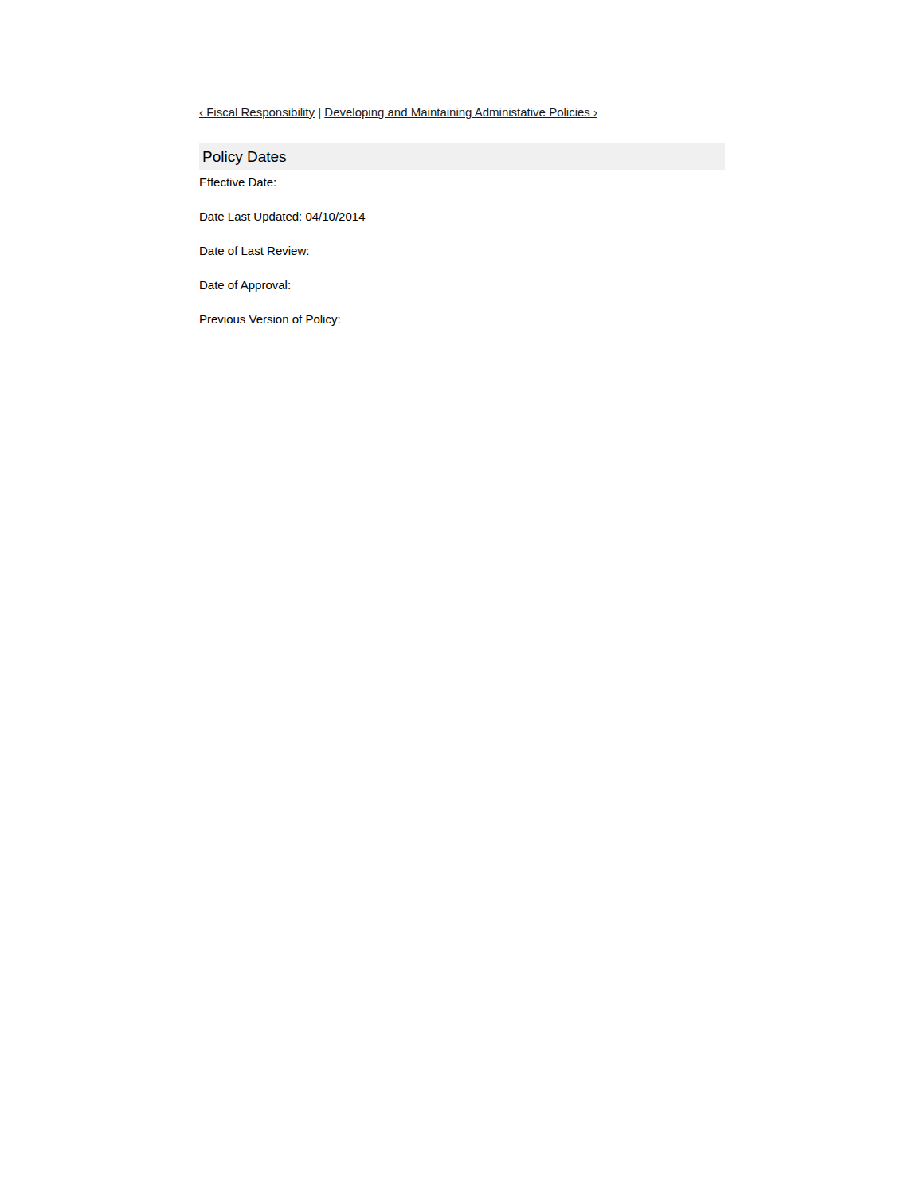‹ Fiscal Responsibility | Developing and Maintaining Administative Policies ›
Policy Dates
Effective Date:
Date Last Updated: 04/10/2014
Date of Last Review:
Date of Approval:
Previous Version of Policy: